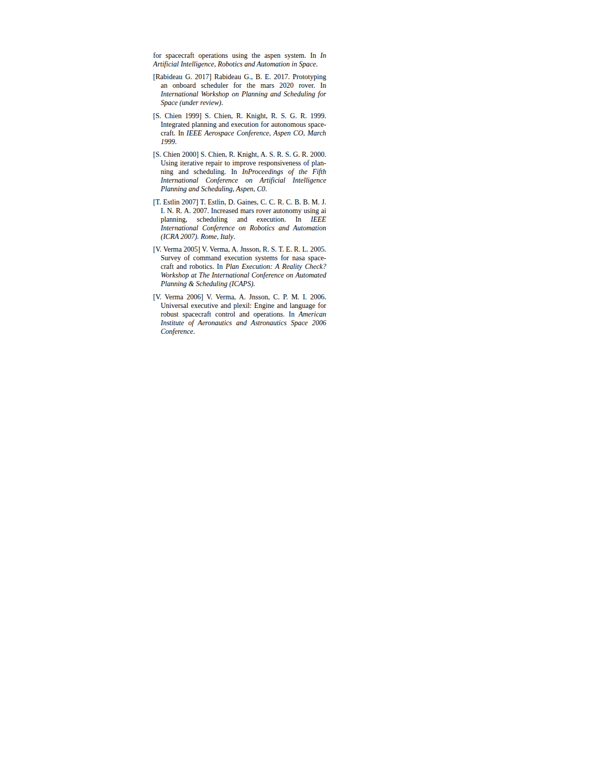for spacecraft operations using the aspen system. In In Artificial Intelligence, Robotics and Automation in Space.
[Rabideau G. 2017] Rabideau G., B. E. 2017. Prototyping an onboard scheduler for the mars 2020 rover. In International Workshop on Planning and Scheduling for Space (under review).
[S. Chien 1999] S. Chien, R. Knight, R. S. G. R. 1999. Integrated planning and execution for autonomous spacecraft. In IEEE Aerospace Conference, Aspen CO, March 1999.
[S. Chien 2000] S. Chien, R. Knight, A. S. R. S. G. R. 2000. Using iterative repair to improve responsiveness of planning and scheduling. In InProceedings of the Fifth International Conference on Artificial Intelligence Planning and Scheduling, Aspen, C0.
[T. Estlin 2007] T. Estlin, D. Gaines, C. C. R. C. B. B. M. J. I. N. R. A. 2007. Increased mars rover autonomy using ai planning, scheduling and execution. In IEEE International Conference on Robotics and Automation (ICRA 2007). Rome, Italy.
[V. Verma 2005] V. Verma, A. Jnsson, R. S. T. E. R. L. 2005. Survey of command execution systems for nasa spacecraft and robotics. In Plan Execution: A Reality Check? Workshop at The International Conference on Automated Planning & Scheduling (ICAPS).
[V. Verma 2006] V. Verma, A. Jnsson, C. P. M. I. 2006. Universal executive and plexil: Engine and language for robust spacecraft control and operations. In American Institute of Aeronautics and Astronautics Space 2006 Conference.